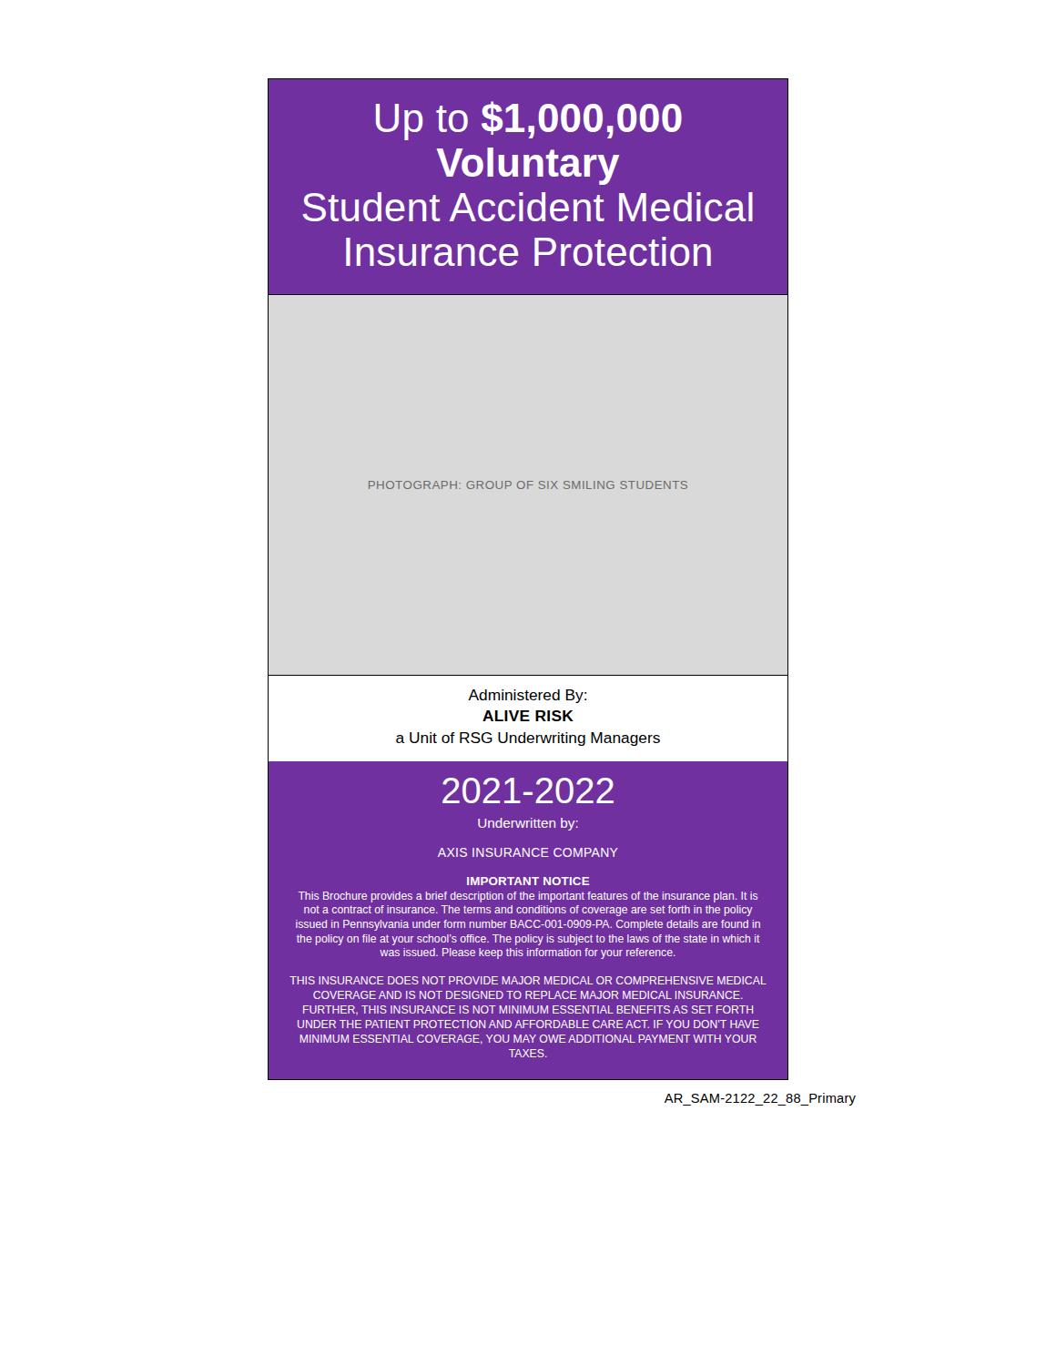Up to $1,000,000 Voluntary
Student Accident Medical
Insurance Protection
Photograph: group of six smiling students
Administered By:
ALIVE RISK
a Unit of RSG Underwriting Managers
2021-2022
Underwritten by:
AXIS INSURANCE COMPANY
IMPORTANT NOTICE
This Brochure provides a brief description of the important features of the insurance plan. It is not a contract of insurance. The terms and conditions of coverage are set forth in the policy issued in Pennsylvania under form number BACC-001-0909-PA. Complete details are found in the policy on file at your school’s office. The policy is subject to the laws of the state in which it was issued. Please keep this information for your reference.
THIS INSURANCE DOES NOT PROVIDE MAJOR MEDICAL OR COMPREHENSIVE MEDICAL COVERAGE AND IS NOT DESIGNED TO REPLACE MAJOR MEDICAL INSURANCE. FURTHER, THIS INSURANCE IS NOT MINIMUM ESSENTIAL BENEFITS AS SET FORTH UNDER THE PATIENT PROTECTION AND AFFORDABLE CARE ACT. IF YOU DON'T HAVE MINIMUM ESSENTIAL COVERAGE, YOU MAY OWE ADDITIONAL PAYMENT WITH YOUR TAXES.
AR_SAM-2122_22_88_Primary